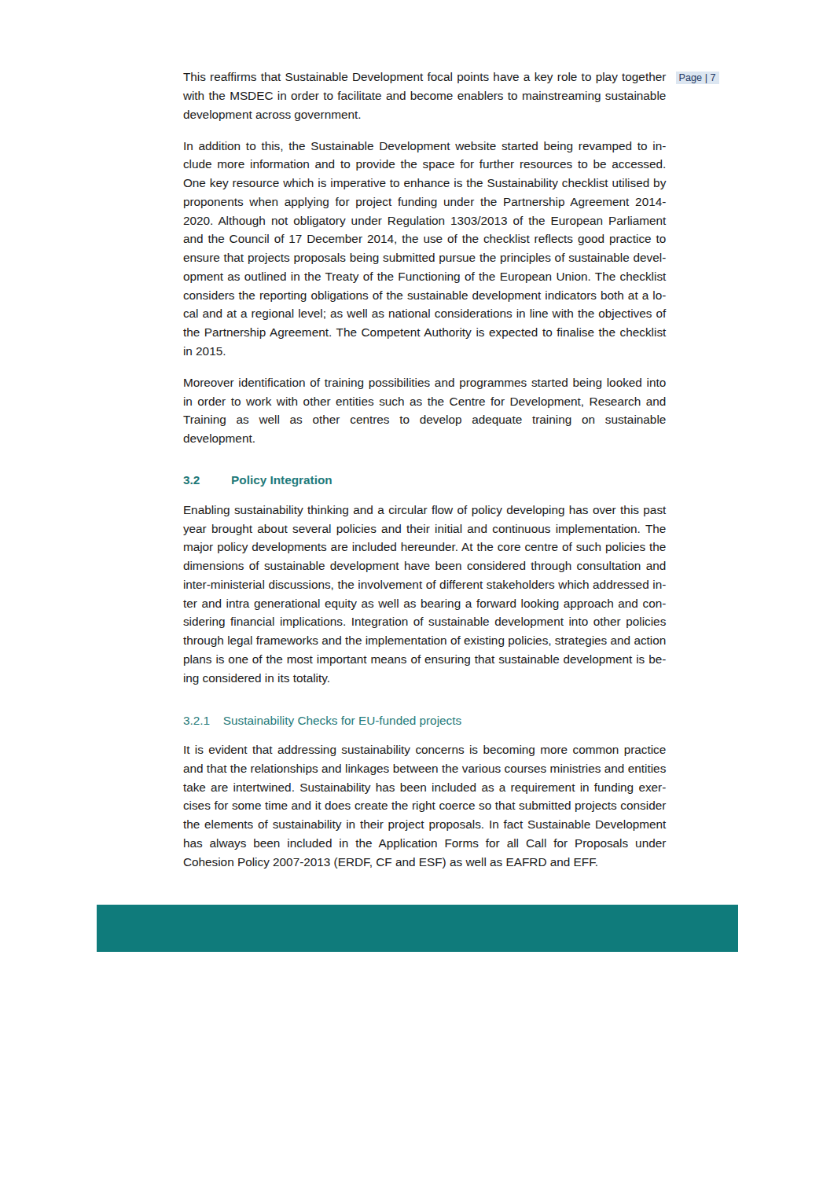Page | 7
This reaffirms that Sustainable Development focal points have a key role to play together with the MSDEC in order to facilitate and become enablers to mainstreaming sustainable development across government.
In addition to this, the Sustainable Development website started being revamped to include more information and to provide the space for further resources to be accessed. One key resource which is imperative to enhance is the Sustainability checklist utilised by proponents when applying for project funding under the Partnership Agreement 2014-2020. Although not obligatory under Regulation 1303/2013 of the European Parliament and the Council of 17 December 2014, the use of the checklist reflects good practice to ensure that projects proposals being submitted pursue the principles of sustainable development as outlined in the Treaty of the Functioning of the European Union. The checklist considers the reporting obligations of the sustainable development indicators both at a local and at a regional level; as well as national considerations in line with the objectives of the Partnership Agreement. The Competent Authority is expected to finalise the checklist in 2015.
Moreover identification of training possibilities and programmes started being looked into in order to work with other entities such as the Centre for Development, Research and Training as well as other centres to develop adequate training on sustainable development.
3.2 Policy Integration
Enabling sustainability thinking and a circular flow of policy developing has over this past year brought about several policies and their initial and continuous implementation. The major policy developments are included hereunder. At the core centre of such policies the dimensions of sustainable development have been considered through consultation and inter-ministerial discussions, the involvement of different stakeholders which addressed inter and intra generational equity as well as bearing a forward looking approach and considering financial implications. Integration of sustainable development into other policies through legal frameworks and the implementation of existing policies, strategies and action plans is one of the most important means of ensuring that sustainable development is being considered in its totality.
3.2.1 Sustainability Checks for EU-funded projects
It is evident that addressing sustainability concerns is becoming more common practice and that the relationships and linkages between the various courses ministries and entities take are intertwined. Sustainability has been included as a requirement in funding exercises for some time and it does create the right coerce so that submitted projects consider the elements of sustainability in their project proposals. In fact Sustainable Development has always been included in the Application Forms for all Call for Proposals under Cohesion Policy 2007-2013 (ERDF, CF and ESF) as well as EAFRD and EFF.